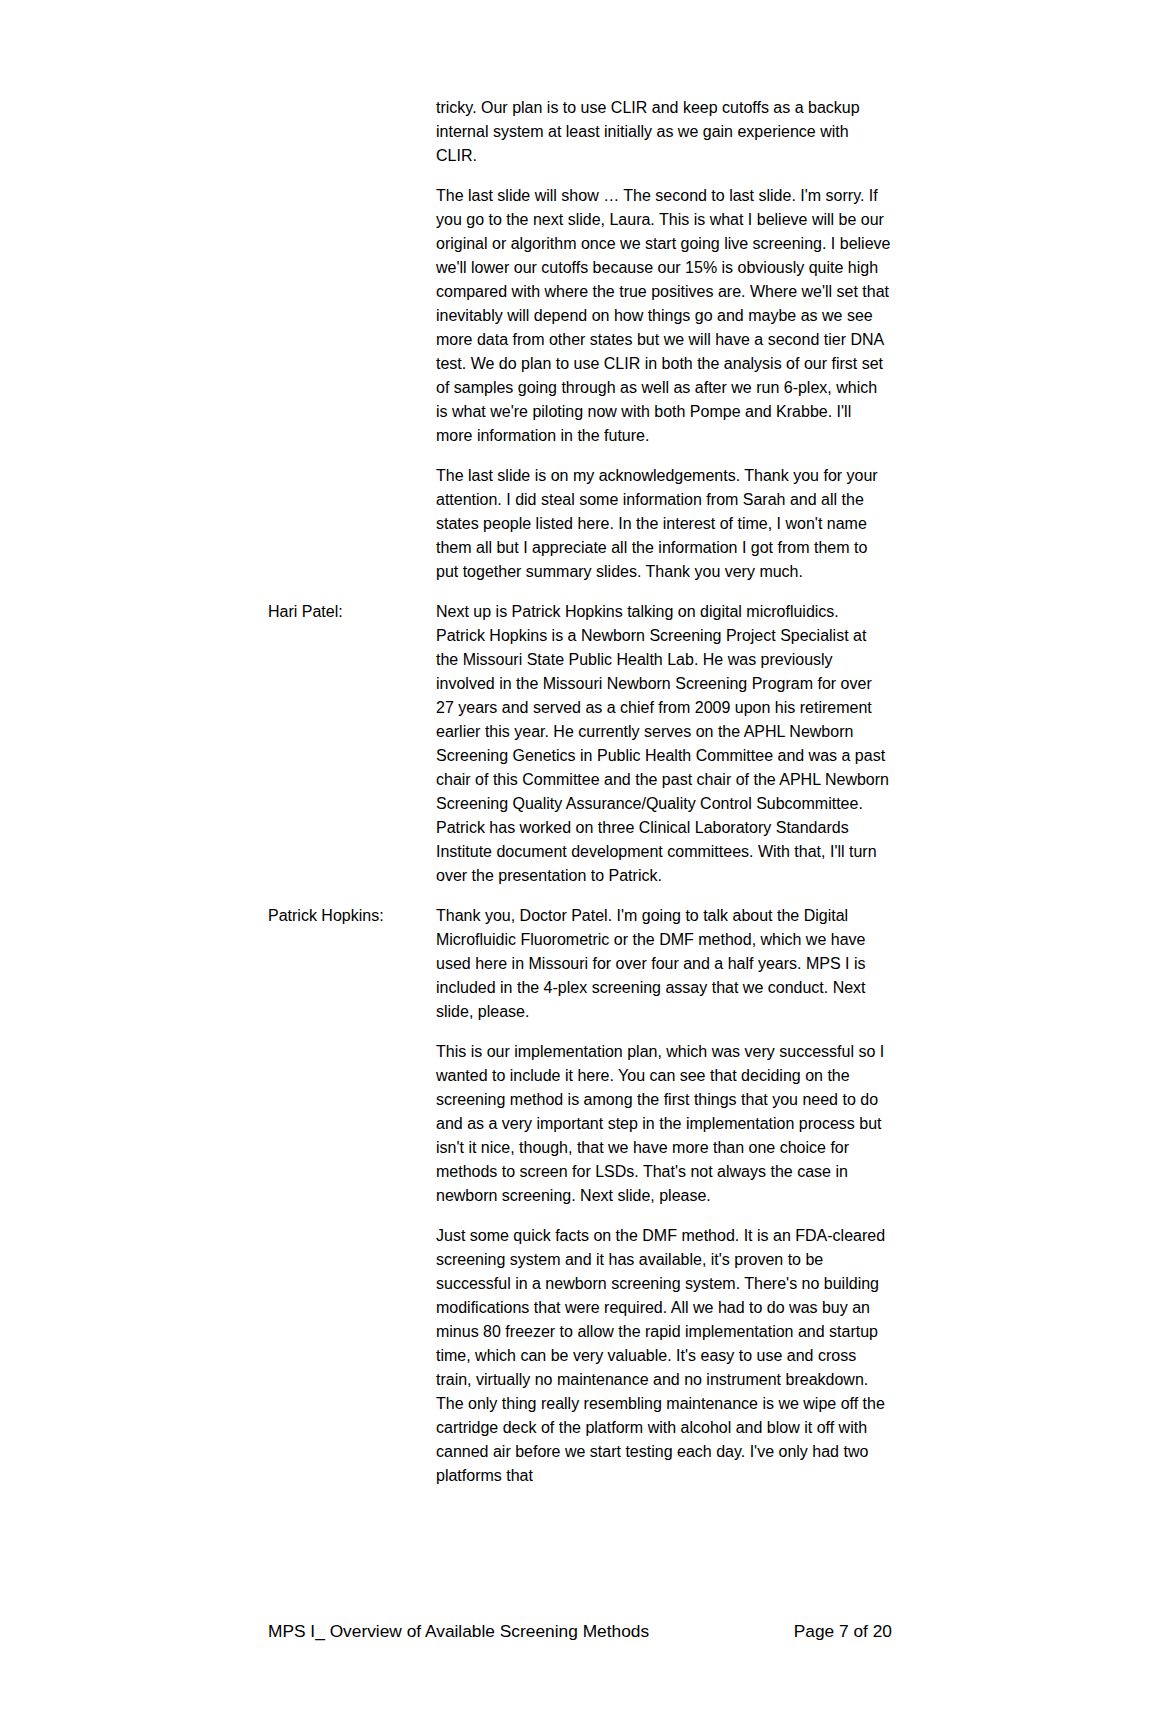tricky. Our plan is to use CLIR and keep cutoffs as a backup internal system at least initially as we gain experience with CLIR.
The last slide will show … The second to last slide. I'm sorry. If you go to the next slide, Laura. This is what I believe will be our original or algorithm once we start going live screening. I believe we'll lower our cutoffs because our 15% is obviously quite high compared with where the true positives are. Where we'll set that inevitably will depend on how things go and maybe as we see more data from other states but we will have a second tier DNA test. We do plan to use CLIR in both the analysis of our first set of samples going through as well as after we run 6-plex, which is what we're piloting now with both Pompe and Krabbe. I'll more information in the future.
The last slide is on my acknowledgements. Thank you for your attention. I did steal some information from Sarah and all the states people listed here. In the interest of time, I won't name them all but I appreciate all the information I got from them to put together summary slides. Thank you very much.
Hari Patel:
Next up is Patrick Hopkins talking on digital microfluidics. Patrick Hopkins is a Newborn Screening Project Specialist at the Missouri State Public Health Lab. He was previously involved in the Missouri Newborn Screening Program for over 27 years and served as a chief from 2009 upon his retirement earlier this year. He currently serves on the APHL Newborn Screening Genetics in Public Health Committee and was a past chair of this Committee and the past chair of the APHL Newborn Screening Quality Assurance/Quality Control Subcommittee. Patrick has worked on three Clinical Laboratory Standards Institute document development committees. With that, I'll turn over the presentation to Patrick.
Patrick Hopkins:
Thank you, Doctor Patel. I'm going to talk about the Digital Microfluidic Fluorometric or the DMF method, which we have used here in Missouri for over four and a half years. MPS I is included in the 4-plex screening assay that we conduct. Next slide, please.
This is our implementation plan, which was very successful so I wanted to include it here. You can see that deciding on the screening method is among the first things that you need to do and as a very important step in the implementation process but isn't it nice, though, that we have more than one choice for methods to screen for LSDs. That's not always the case in newborn screening. Next slide, please.
Just some quick facts on the DMF method. It is an FDA-cleared screening system and it has available, it's proven to be successful in a newborn screening system. There's no building modifications that were required. All we had to do was buy an minus 80 freezer to allow the rapid implementation and startup time, which can be very valuable. It's easy to use and cross train, virtually no maintenance and no instrument breakdown. The only thing really resembling maintenance is we wipe off the cartridge deck of the platform with alcohol and blow it off with canned air before we start testing each day. I've only had two platforms that
MPS I_ Overview of Available Screening Methods
Page 7 of 20